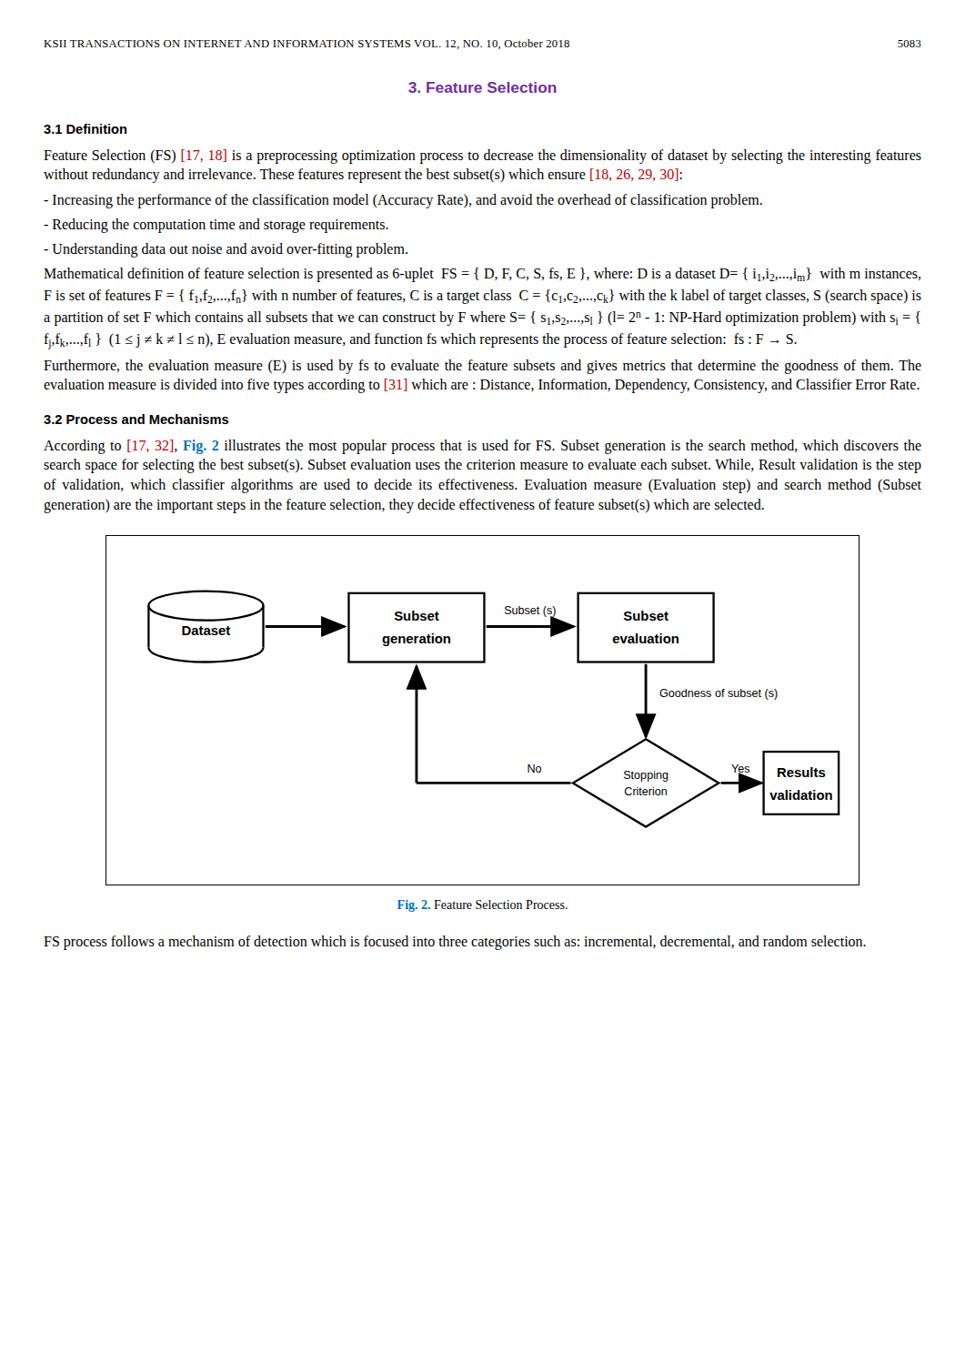KSII TRANSACTIONS ON INTERNET AND INFORMATION SYSTEMS VOL. 12, NO. 10, October 2018 5083
3. Feature Selection
3.1 Definition
Feature Selection (FS) [17, 18] is a preprocessing optimization process to decrease the dimensionality of dataset by selecting the interesting features without redundancy and irrelevance. These features represent the best subset(s) which ensure [18, 26, 29, 30]:
- Increasing the performance of the classification model (Accuracy Rate), and avoid the overhead of classification problem.
- Reducing the computation time and storage requirements.
- Understanding data out noise and avoid over-fitting problem.
Mathematical definition of feature selection is presented as 6-uplet FS = { D, F, C, S, fs, E }, where: D is a dataset D= { i1,i2,...,im} with m instances, F is set of features F = { f1,f2,...,fn} with n number of features, C is a target class C = {c1,c2,...,ck} with the k label of target classes, S (search space) is a partition of set F which contains all subsets that we can construct by F where S= { s1,s2,...,sl } (l= 2n - 1: NP-Hard optimization problem) with si = { fj,fk,...,fl } (1 ≤ j ≠ k ≠ l ≤ n), E evaluation measure, and function fs which represents the process of feature selection: fs : F → S.
Furthermore, the evaluation measure (E) is used by fs to evaluate the feature subsets and gives metrics that determine the goodness of them. The evaluation measure is divided into five types according to [31] which are : Distance, Information, Dependency, Consistency, and Classifier Error Rate.
3.2 Process and Mechanisms
According to [17, 32], Fig. 2 illustrates the most popular process that is used for FS. Subset generation is the search method, which discovers the search space for selecting the best subset(s). Subset evaluation uses the criterion measure to evaluate each subset. While, Result validation is the step of validation, which classifier algorithms are used to decide its effectiveness. Evaluation measure (Evaluation step) and search method (Subset generation) are the important steps in the feature selection, they decide effectiveness of feature subset(s) which are selected.
Dataset Subset generation Subset (s) Subset evaluation Goodness of subset (s) Stopping Criterion Yes Results validation No
Fig. 2. Feature Selection Process.
FS process follows a mechanism of detection which is focused into three categories such as: incremental, decremental, and random selection.